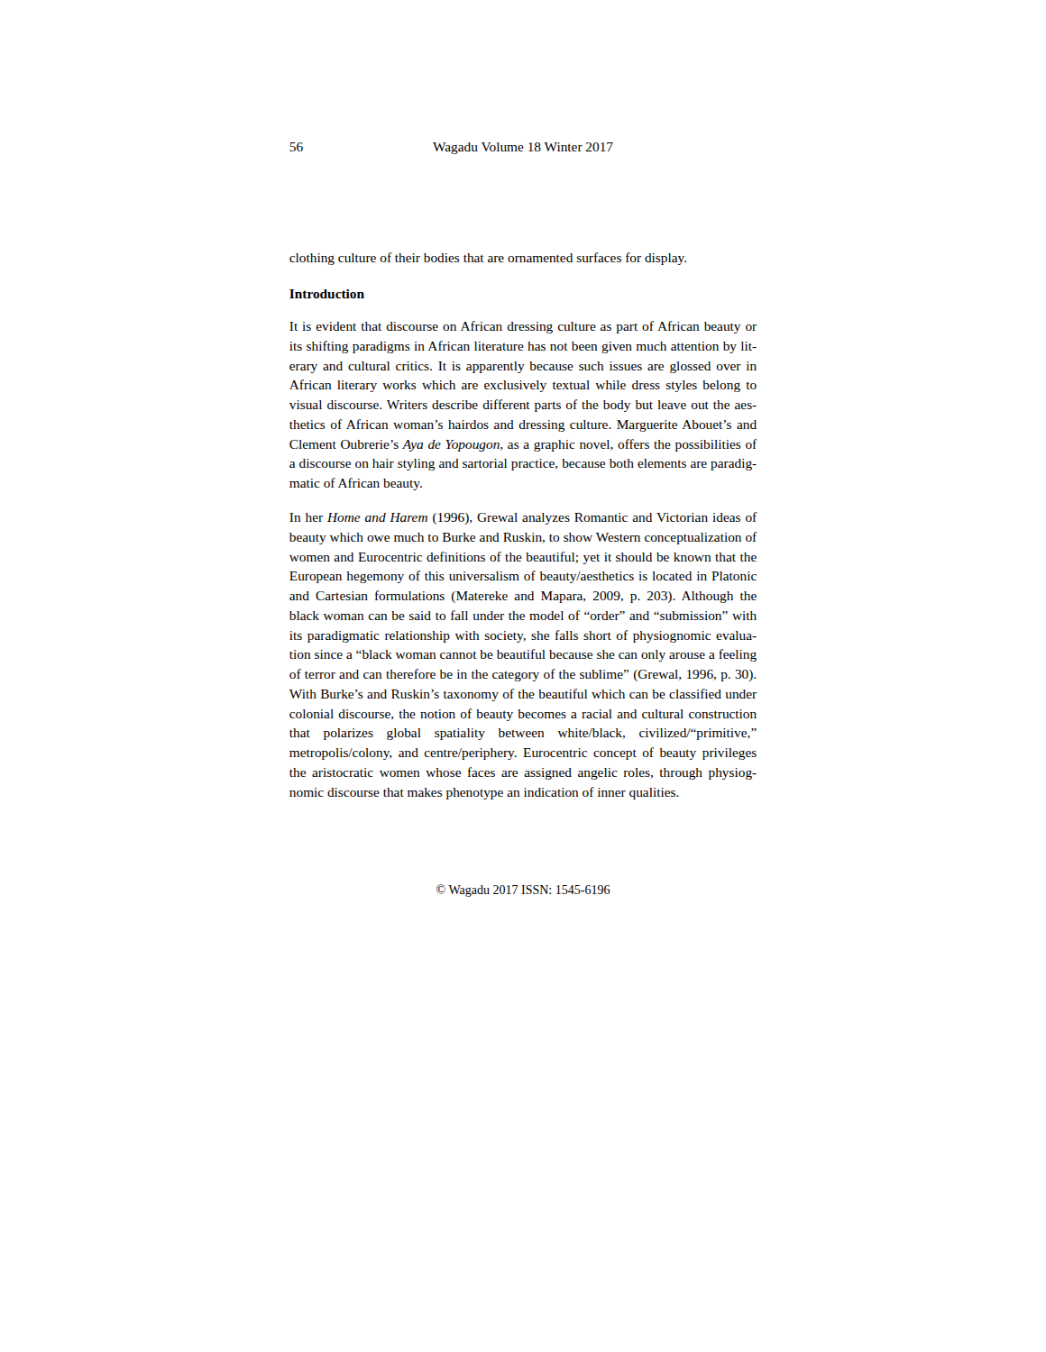56 Wagadu Volume 18 Winter 2017
clothing culture of their bodies that are ornamented surfaces for display.
Introduction
It is evident that discourse on African dressing culture as part of African beauty or its shifting paradigms in African literature has not been given much attention by literary and cultural critics. It is apparently because such issues are glossed over in African literary works which are exclusively textual while dress styles belong to visual discourse. Writers describe different parts of the body but leave out the aesthetics of African woman’s hairdos and dressing culture. Marguerite Abouet’s and Clement Oubrerie’s Aya de Yopougon, as a graphic novel, offers the possibilities of a discourse on hair styling and sartorial practice, because both elements are paradigmatic of African beauty.
In her Home and Harem (1996), Grewal analyzes Romantic and Victorian ideas of beauty which owe much to Burke and Ruskin, to show Western conceptualization of women and Eurocentric definitions of the beautiful; yet it should be known that the European hegemony of this universalism of beauty/aesthetics is located in Platonic and Cartesian formulations (Matereke and Mapara, 2009, p. 203). Although the black woman can be said to fall under the model of “order” and “submission” with its paradigmatic relationship with society, she falls short of physiognomic evaluation since a “black woman cannot be beautiful because she can only arouse a feeling of terror and can therefore be in the category of the sublime” (Grewal, 1996, p. 30). With Burke’s and Ruskin’s taxonomy of the beautiful which can be classified under colonial discourse, the notion of beauty becomes a racial and cultural construction that polarizes global spatiality between white/black, civilized/“primitive,” metropolis/colony, and centre/periphery. Eurocentric concept of beauty privileges the aristocratic women whose faces are assigned angelic roles, through physiognomic discourse that makes phenotype an indication of inner qualities.
© Wagadu 2017 ISSN: 1545-6196